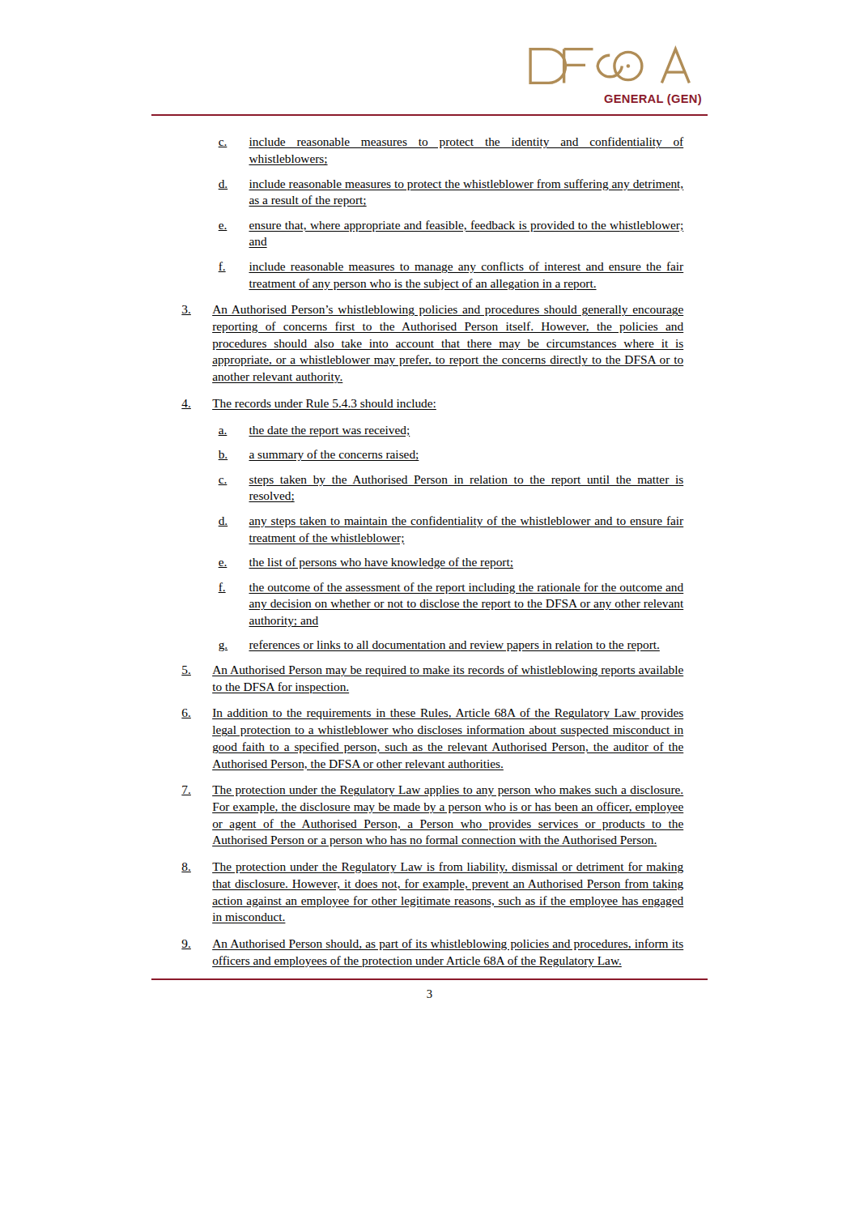GENERAL (GEN)
c. include reasonable measures to protect the identity and confidentiality of whistleblowers;
d. include reasonable measures to protect the whistleblower from suffering any detriment, as a result of the report;
e. ensure that, where appropriate and feasible, feedback is provided to the whistleblower; and
f. include reasonable measures to manage any conflicts of interest and ensure the fair treatment of any person who is the subject of an allegation in a report.
3. An Authorised Person’s whistleblowing policies and procedures should generally encourage reporting of concerns first to the Authorised Person itself. However, the policies and procedures should also take into account that there may be circumstances where it is appropriate, or a whistleblower may prefer, to report the concerns directly to the DFSA or to another relevant authority.
4. The records under Rule 5.4.3 should include:
a. the date the report was received;
b. a summary of the concerns raised;
c. steps taken by the Authorised Person in relation to the report until the matter is resolved;
d. any steps taken to maintain the confidentiality of the whistleblower and to ensure fair treatment of the whistleblower;
e. the list of persons who have knowledge of the report;
f. the outcome of the assessment of the report including the rationale for the outcome and any decision on whether or not to disclose the report to the DFSA or any other relevant authority; and
g. references or links to all documentation and review papers in relation to the report.
5. An Authorised Person may be required to make its records of whistleblowing reports available to the DFSA for inspection.
6. In addition to the requirements in these Rules, Article 68A of the Regulatory Law provides legal protection to a whistleblower who discloses information about suspected misconduct in good faith to a specified person, such as the relevant Authorised Person, the auditor of the Authorised Person, the DFSA or other relevant authorities.
7. The protection under the Regulatory Law applies to any person who makes such a disclosure. For example, the disclosure may be made by a person who is or has been an officer, employee or agent of the Authorised Person, a Person who provides services or products to the Authorised Person or a person who has no formal connection with the Authorised Person.
8. The protection under the Regulatory Law is from liability, dismissal or detriment for making that disclosure. However, it does not, for example, prevent an Authorised Person from taking action against an employee for other legitimate reasons, such as if the employee has engaged in misconduct.
9. An Authorised Person should, as part of its whistleblowing policies and procedures, inform its officers and employees of the protection under Article 68A of the Regulatory Law.
3